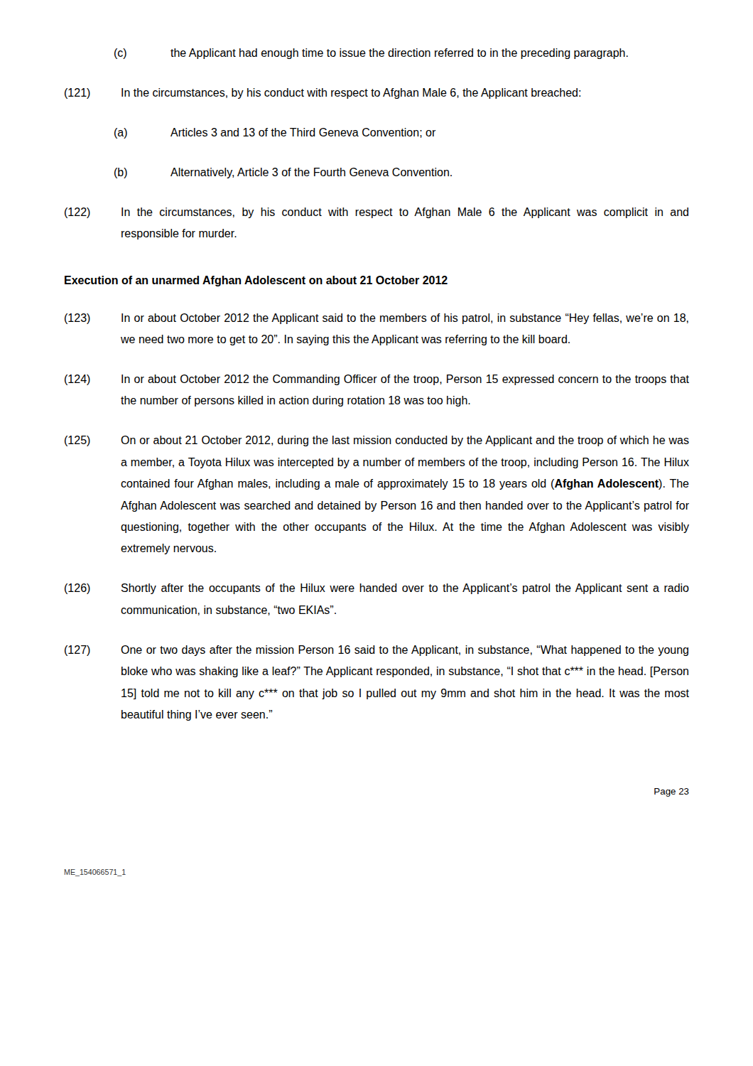(c)
the Applicant had enough time to issue the direction referred to in the preceding paragraph.
(121)
In the circumstances, by his conduct with respect to Afghan Male 6, the Applicant breached:
(a)
Articles 3 and 13 of the Third Geneva Convention; or
(b)
Alternatively, Article 3 of the Fourth Geneva Convention.
(122)
In the circumstances, by his conduct with respect to Afghan Male 6 the Applicant was complicit in and responsible for murder.
Execution of an unarmed Afghan Adolescent on about 21 October 2012
(123)
In or about October 2012 the Applicant said to the members of his patrol, in substance “Hey fellas, we’re on 18, we need two more to get to 20”. In saying this the Applicant was referring to the kill board.
(124)
In or about October 2012 the Commanding Officer of the troop, Person 15 expressed concern to the troops that the number of persons killed in action during rotation 18 was too high.
(125)
On or about 21 October 2012, during the last mission conducted by the Applicant and the troop of which he was a member, a Toyota Hilux was intercepted by a number of members of the troop, including Person 16. The Hilux contained four Afghan males, including a male of approximately 15 to 18 years old (Afghan Adolescent). The Afghan Adolescent was searched and detained by Person 16 and then handed over to the Applicant’s patrol for questioning, together with the other occupants of the Hilux. At the time the Afghan Adolescent was visibly extremely nervous.
(126)
Shortly after the occupants of the Hilux were handed over to the Applicant’s patrol the Applicant sent a radio communication, in substance, “two EKIAs”.
(127)
One or two days after the mission Person 16 said to the Applicant, in substance, “What happened to the young bloke who was shaking like a leaf?” The Applicant responded, in substance, “I shot that c*** in the head. [Person 15] told me not to kill any c*** on that job so I pulled out my 9mm and shot him in the head. It was the most beautiful thing I’ve ever seen.”
Page 23
ME_154066571_1